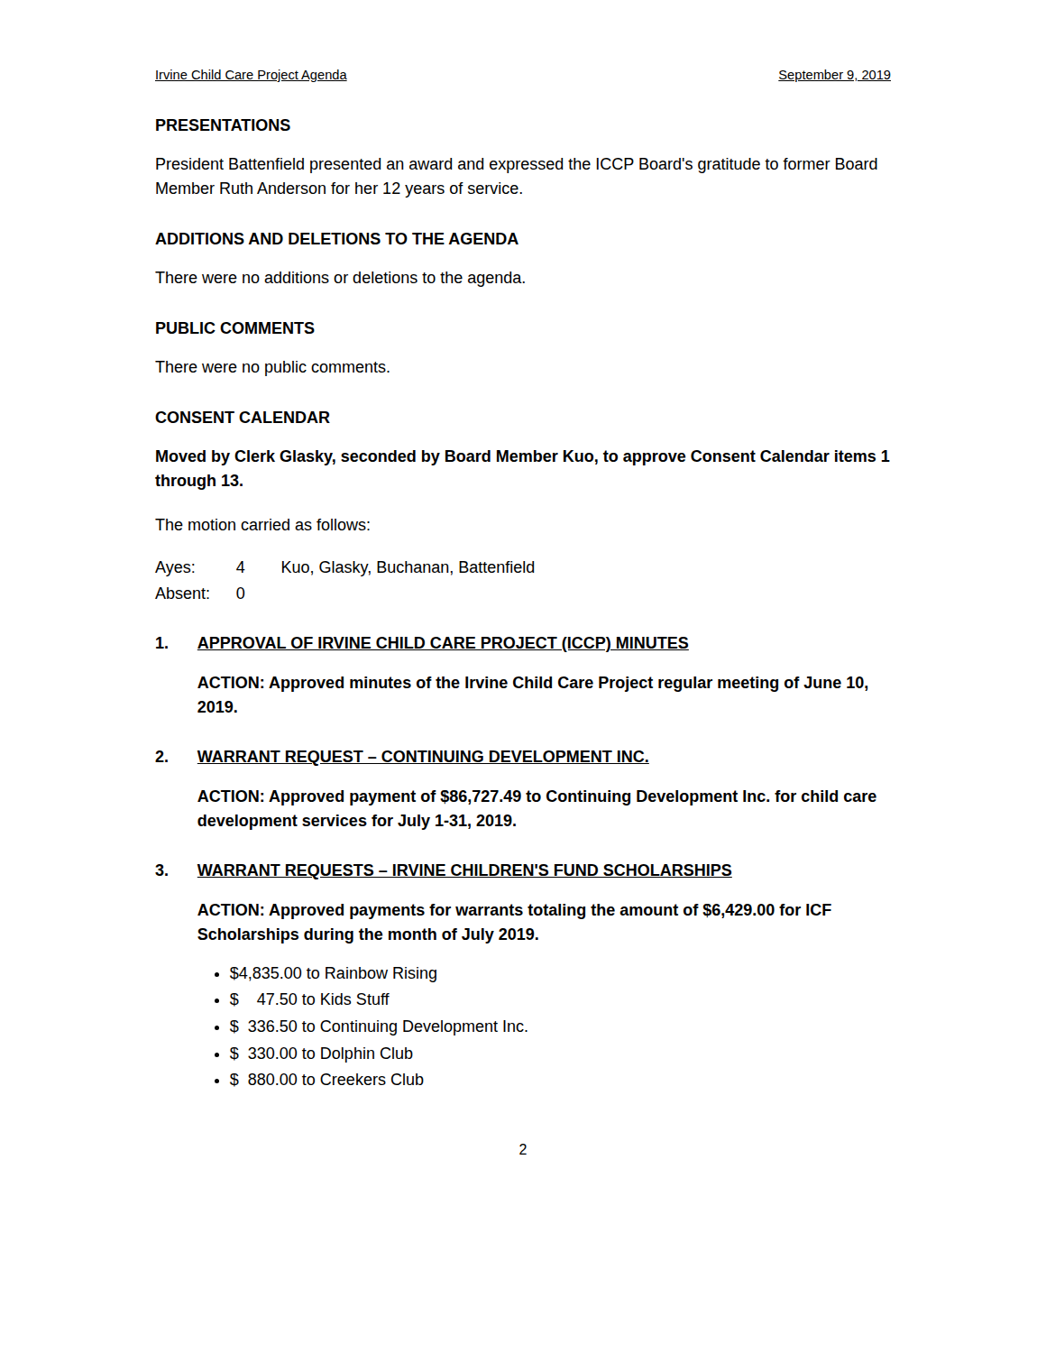Irvine Child Care Project Agenda September 9, 2019
PRESENTATIONS
President Battenfield presented an award and expressed the ICCP Board's gratitude to former Board Member Ruth Anderson for her 12 years of service.
ADDITIONS AND DELETIONS TO THE AGENDA
There were no additions or deletions to the agenda.
PUBLIC COMMENTS
There were no public comments.
CONSENT CALENDAR
Moved by Clerk Glasky, seconded by Board Member Kuo, to approve Consent Calendar items 1 through 13.
The motion carried as follows:
| Ayes: | 4 | Kuo, Glasky, Buchanan, Battenfield |
| Absent: | 0 | |
APPROVAL OF IRVINE CHILD CARE PROJECT (ICCP) MINUTES
ACTION: Approved minutes of the Irvine Child Care Project regular meeting of June 10, 2019.
WARRANT REQUEST – CONTINUING DEVELOPMENT INC.
ACTION: Approved payment of $86,727.49 to Continuing Development Inc. for child care development services for July 1-31, 2019.
WARRANT REQUESTS – IRVINE CHILDREN'S FUND SCHOLARSHIPS
ACTION: Approved payments for warrants totaling the amount of $6,429.00 for ICF Scholarships during the month of July 2019.
$4,835.00 to Rainbow Rising
$ 47.50 to Kids Stuff
$ 336.50 to Continuing Development Inc.
$ 330.00 to Dolphin Club
$ 880.00 to Creekers Club
2